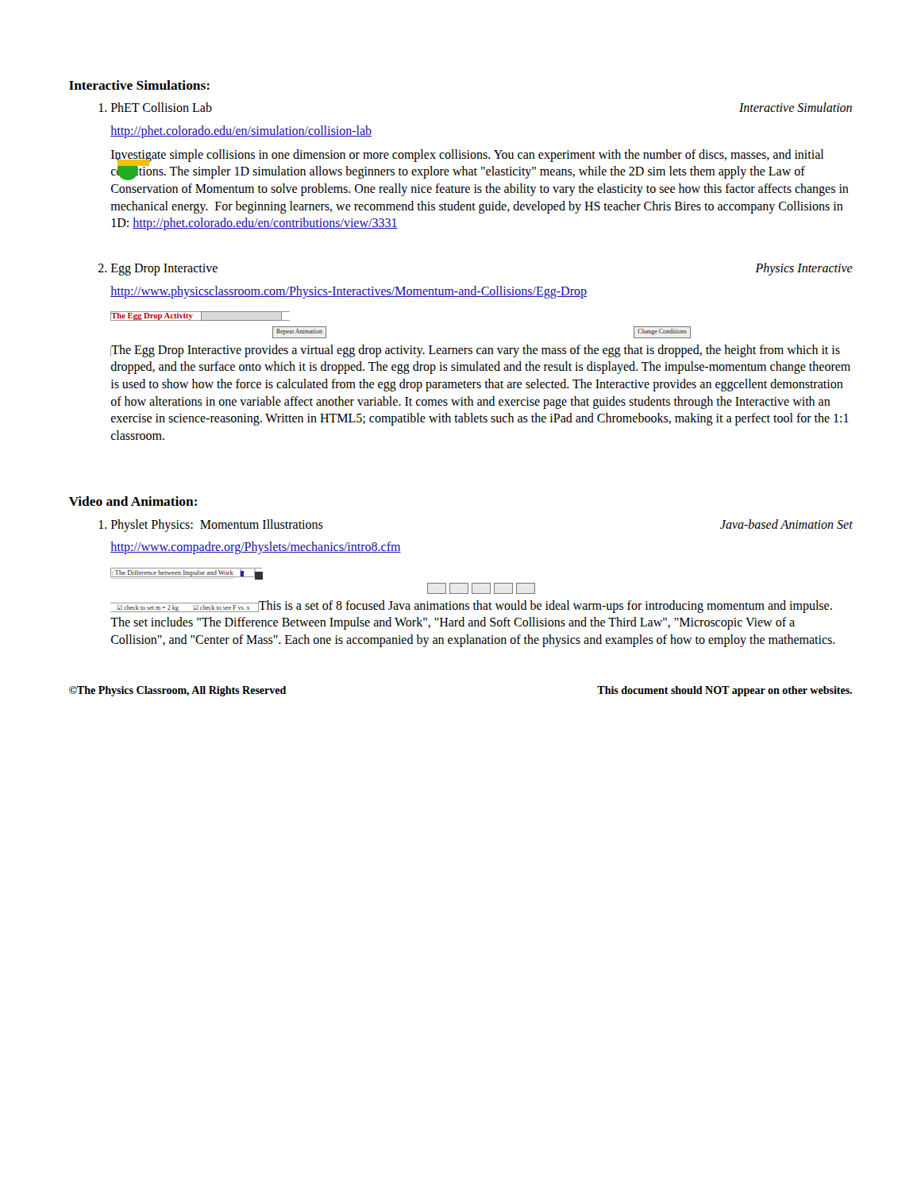Interactive Simulations:
PhET Collision Lab Interactive Simulation
http://phet.colorado.edu/en/simulation/collision-lab
Investigate simple collisions in one dimension or more complex collisions. You can experiment with the number of discs, masses, and initial conditions. The simpler 1D simulation allows beginners to explore what "elasticity" means, while the 2D sim lets them apply the Law of Conservation of Momentum to solve problems. One really nice feature is the ability to vary the elasticity to see how this factor affects changes in mechanical energy. For beginning learners, we recommend this student guide, developed by HS teacher Chris Bires to accompany Collisions in 1D: http://phet.colorado.edu/en/contributions/view/3331
Egg Drop Interactive Physics Interactive
http://www.physicsclassroom.com/Physics-Interactives/Momentum-and-Collisions/Egg-Drop
The Egg Drop Activity Repeat Animation Change Conditions The Egg Drop Interactive provides a virtual egg drop activity. Learners can vary the mass of the egg that is dropped, the height from which it is dropped, and the surface onto which it is dropped. The egg drop is simulated and the result is displayed. The impulse-momentum change theorem is used to show how the force is calculated from the egg drop parameters that are selected. The Interactive provides an eggcellent demonstration of how alterations in one variable affect another variable. It comes with and exercise page that guides students through the Interactive with an exercise in science-reasoning. Written in HTML5; compatible with tablets such as the iPad and Chromebooks, making it a perfect tool for the 1:1 classroom.
Video and Animation:
Physlet Physics: Momentum Illustrations Java-based Animation Set
http://www.compadre.org/Physlets/mechanics/intro8.cfm
: The Difference between Impulse and Work ☑ check to set m = 2 kg ☑ check to see F vs. x This is a set of 8 focused Java animations that would be ideal warm-ups for introducing momentum and impulse. The set includes "The Difference Between Impulse and Work", "Hard and Soft Collisions and the Third Law", "Microscopic View of a Collision", and "Center of Mass". Each one is accompanied by an explanation of the physics and examples of how to employ the mathematics.
©The Physics Classroom, All Rights Reserved
This document should NOT appear on other websites.